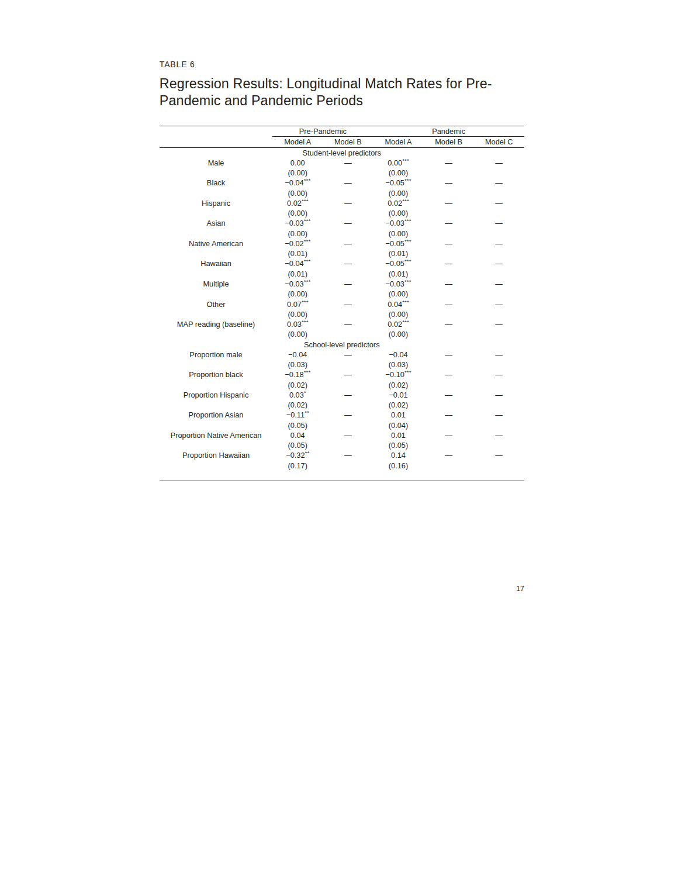TABLE 6
Regression Results: Longitudinal Match Rates for Pre-Pandemic and Pandemic Periods
| | Pre-Pandemic | Pandemic |
| --- | --- | --- |
| | Model A | Model B | Model A | Model B | Model C |
| Student-level predictors |
| Male | 0.00 | — | 0.00 *** | — | — |
| | (0.00) | | (0.00) | | |
| Black | −0.04 *** | — | −0.05 *** | — | — |
| | (0.00) | | (0.00) | | |
| Hispanic | 0.02 *** | — | 0.02 *** | — | — |
| | (0.00) | | (0.00) | | |
| Asian | −0.03 *** | — | −0.03 *** | — | — |
| | (0.00) | | (0.00) | | |
| Native American | −0.02 *** | — | −0.05 *** | — | — |
| | (0.01) | | (0.01) | | |
| Hawaiian | −0.04 *** | — | −0.05 *** | — | — |
| | (0.01) | | (0.01) | | |
| Multiple | −0.03 *** | — | −0.03 *** | — | — |
| | (0.00) | | (0.00) | | |
| Other | 0.07 *** | — | 0.04 *** | — | — |
| | (0.00) | | (0.00) | | |
| MAP reading (baseline) | 0.03 *** | — | 0.02 *** | — | — |
| | (0.00) | | (0.00) | | |
| School-level predictors |
| Proportion male | −0.04 | — | −0.04 | — | — |
| | (0.03) | | (0.03) | | |
| Proportion black | −0.18 *** | — | −0.10 *** | — | — |
| | (0.02) | | (0.02) | | |
| Proportion Hispanic | 0.03 * | — | −0.01 | — | — |
| | (0.02) | | (0.02) | | |
| Proportion Asian | −0.11 ** | — | 0.01 | — | — |
| | (0.05) | | (0.04) | | |
| Proportion Native American | 0.04 | — | 0.01 | — | — |
| | (0.05) | | (0.05) | | |
| Proportion Hawaiian | −0.32 ** | — | 0.14 | — | — |
| | (0.17) | | (0.16) | | |
17